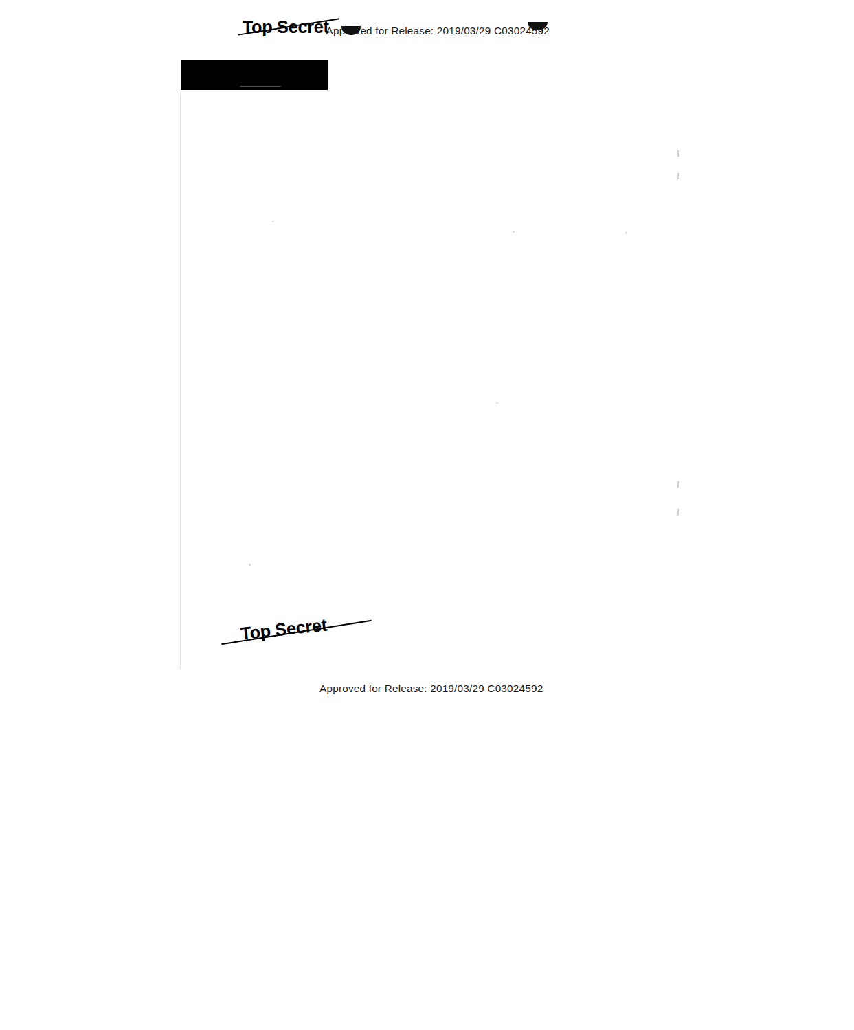Approved for Release: 2019/03/29 C03024592
Top Secret
Top Secret
Approved for Release: 2019/03/29 C03024592
Page content is otherwise blank; body text has been withheld.